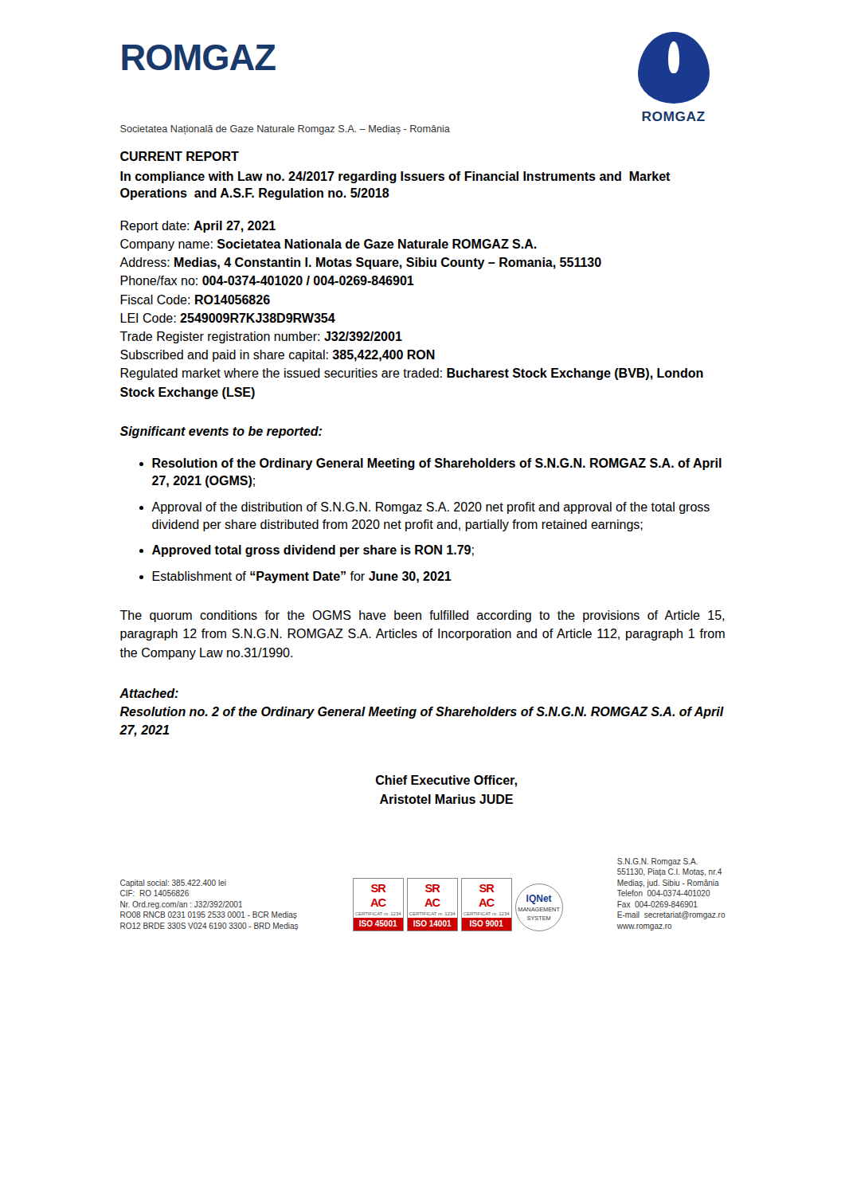ROMGAZ
ROMGAZ
Societatea Națională de Gaze Naturale Romgaz S.A. – Mediaș - România
CURRENT REPORT
In compliance with Law no. 24/2017 regarding Issuers of Financial Instruments and Market Operations and A.S.F. Regulation no. 5/2018
Report date: April 27, 2021
Company name: Societatea Nationala de Gaze Naturale ROMGAZ S.A.
Address: Medias, 4 Constantin I. Motas Square, Sibiu County – Romania, 551130
Phone/fax no: 004-0374-401020 / 004-0269-846901
Fiscal Code: RO14056826
LEI Code: 2549009R7KJ38D9RW354
Trade Register registration number: J32/392/2001
Subscribed and paid in share capital: 385,422,400 RON
Regulated market where the issued securities are traded: Bucharest Stock Exchange (BVB), London Stock Exchange (LSE)
Significant events to be reported:
Resolution of the Ordinary General Meeting of Shareholders of S.N.G.N. ROMGAZ S.A. of April 27, 2021 (OGMS);
Approval of the distribution of S.N.G.N. Romgaz S.A. 2020 net profit and approval of the total gross dividend per share distributed from 2020 net profit and, partially from retained earnings;
Approved total gross dividend per share is RON 1.79;
Establishment of “Payment Date” for June 30, 2021
The quorum conditions for the OGMS have been fulfilled according to the provisions of Article 15, paragraph 12 from S.N.G.N. ROMGAZ S.A. Articles of Incorporation and of Article 112, paragraph 1 from the Company Law no.31/1990.
Attached:
Resolution no. 2 of the Ordinary General Meeting of Shareholders of S.N.G.N. ROMGAZ S.A. of April 27, 2021
Chief Executive Officer,
Aristotel Marius JUDE
Capital social: 385.422.400 lei
CIF: RO 14056826
Nr. Ord.reg.com/an : J32/392/2001
RO08 RNCB 0231 0195 2533 0001 - BCR Mediaș
RO12 BRDE 330S V024 6190 3300 - BRD Mediaș
SR
AC
CERTIFICAT nr. 1234
ISO 45001
SR
AC
CERTIFICAT nr. 1234
ISO 14001
SR
AC
CERTIFICAT nr. 1234
ISO 9001
IQNet
MANAGEMENT SYSTEM
S.N.G.N. Romgaz S.A.
551130, Piața C.I. Motaș, nr.4
Mediaș, jud. Sibiu - România
Telefon 004-0374-401020
Fax 004-0269-846901
E-mail secretariat@romgaz.ro
www.romgaz.ro